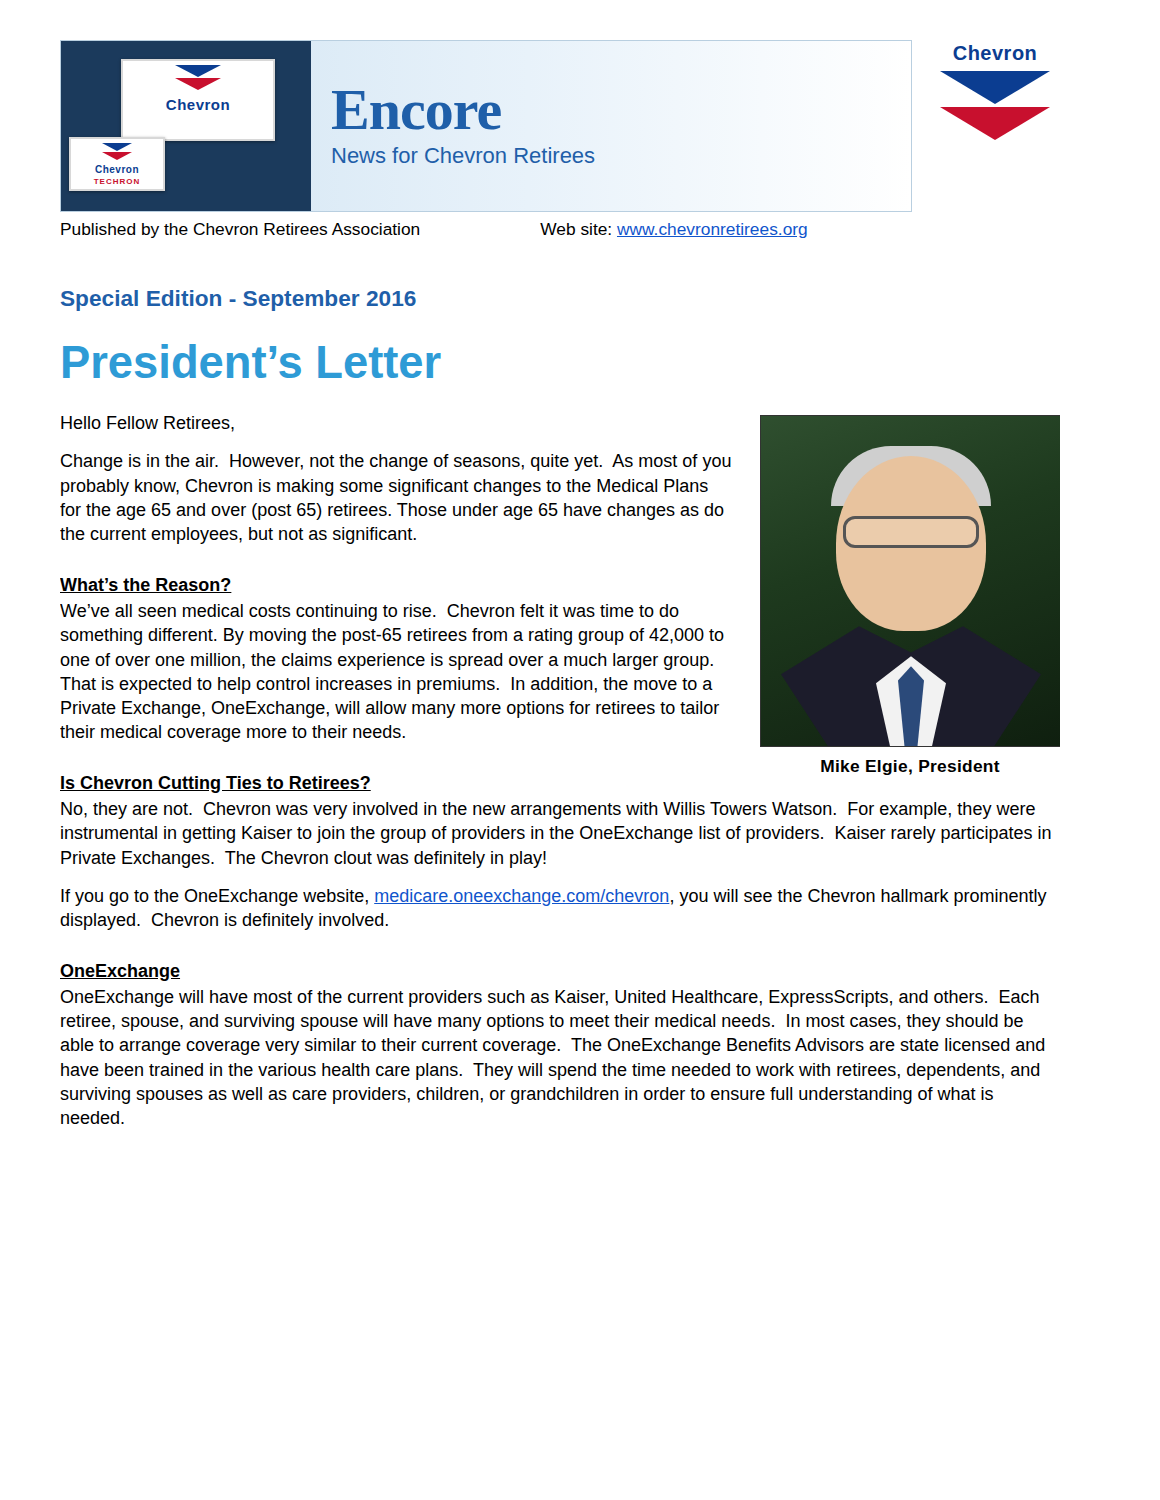Chevron
Chevron
TECHRON
Encore
News for Chevron Retirees
Chevron
Published by the Chevron Retirees Association Web site: www.chevronretirees.org
Special Edition - September 2016
President’s Letter
Mike Elgie, President
Hello Fellow Retirees,
Change is in the air. However, not the change of seasons, quite yet. As most of you probably know, Chevron is making some significant changes to the Medical Plans for the age 65 and over (post 65) retirees. Those under age 65 have changes as do the current employees, but not as significant.
What’s the Reason?
We’ve all seen medical costs continuing to rise. Chevron felt it was time to do something different. By moving the post-65 retirees from a rating group of 42,000 to one of over one million, the claims experience is spread over a much larger group. That is expected to help control increases in premiums. In addition, the move to a Private Exchange, OneExchange, will allow many more options for retirees to tailor their medical coverage more to their needs.
Is Chevron Cutting Ties to Retirees?
No, they are not. Chevron was very involved in the new arrangements with Willis Towers Watson. For example, they were instrumental in getting Kaiser to join the group of providers in the OneExchange list of providers. Kaiser rarely participates in Private Exchanges. The Chevron clout was definitely in play!
If you go to the OneExchange website, medicare.oneexchange.com/chevron, you will see the Chevron hallmark prominently displayed. Chevron is definitely involved.
OneExchange
OneExchange will have most of the current providers such as Kaiser, United Healthcare, ExpressScripts, and others. Each retiree, spouse, and surviving spouse will have many options to meet their medical needs. In most cases, they should be able to arrange coverage very similar to their current coverage. The OneExchange Benefits Advisors are state licensed and have been trained in the various health care plans. They will spend the time needed to work with retirees, dependents, and surviving spouses as well as care providers, children, or grandchildren in order to ensure full understanding of what is needed.